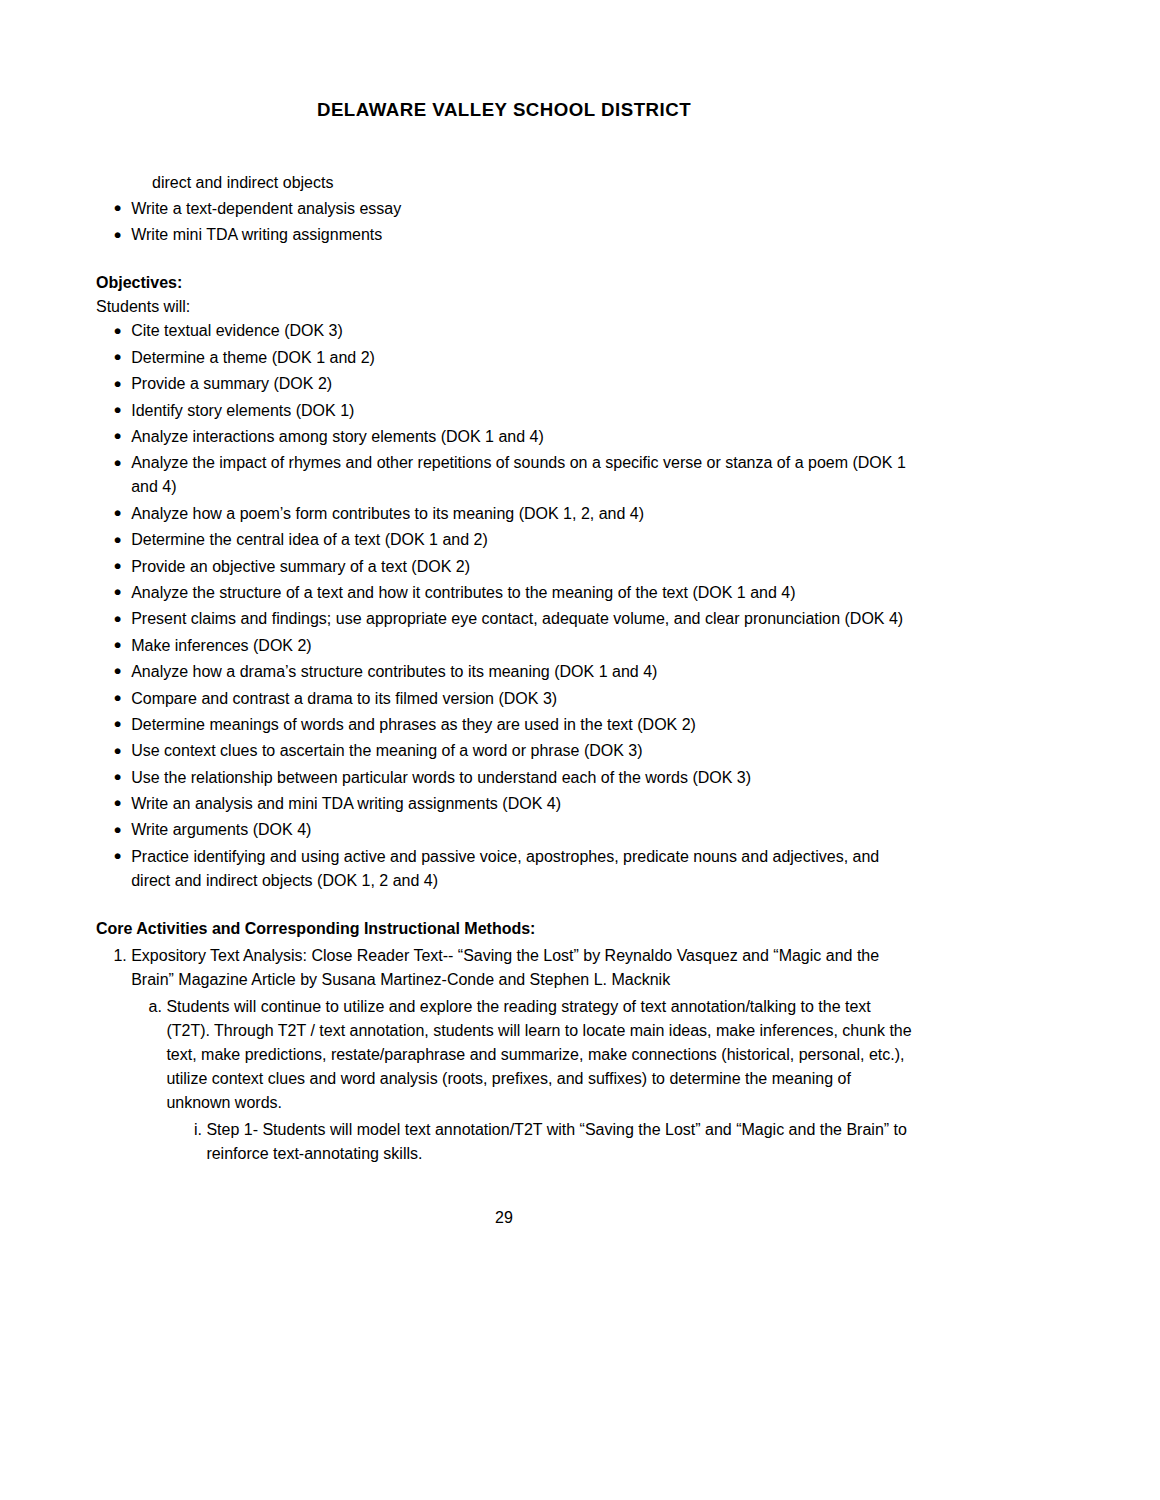DELAWARE VALLEY SCHOOL DISTRICT
direct and indirect objects
Write a text-dependent analysis essay
Write mini TDA writing assignments
Objectives:
Students will:
Cite textual evidence (DOK 3)
Determine a theme (DOK 1 and 2)
Provide a summary (DOK 2)
Identify story elements (DOK 1)
Analyze interactions among story elements (DOK 1 and 4)
Analyze the impact of rhymes and other repetitions of sounds on a specific verse or stanza of a poem (DOK 1 and 4)
Analyze how a poem’s form contributes to its meaning (DOK 1, 2, and 4)
Determine the central idea of a text (DOK 1 and 2)
Provide an objective summary of a text (DOK 2)
Analyze the structure of a text and how it contributes to the meaning of the text (DOK 1 and 4)
Present claims and findings; use appropriate eye contact, adequate volume, and clear pronunciation (DOK 4)
Make inferences (DOK 2)
Analyze how a drama’s structure contributes to its meaning (DOK 1 and 4)
Compare and contrast a drama to its filmed version (DOK 3)
Determine meanings of words and phrases as they are used in the text (DOK 2)
Use context clues to ascertain the meaning of a word or phrase (DOK 3)
Use the relationship between particular words to understand each of the words (DOK 3)
Write an analysis and mini TDA writing assignments (DOK 4)
Write arguments (DOK 4)
Practice identifying and using active and passive voice, apostrophes, predicate nouns and adjectives, and direct and indirect objects (DOK 1, 2 and 4)
Core Activities and Corresponding Instructional Methods:
Expository Text Analysis: Close Reader Text-- “Saving the Lost” by Reynaldo Vasquez and “Magic and the Brain” Magazine Article by Susana Martinez-Conde and Stephen L. Macknik
Students will continue to utilize and explore the reading strategy of text annotation/talking to the text (T2T). Through T2T / text annotation, students will learn to locate main ideas, make inferences, chunk the text, make predictions, restate/paraphrase and summarize, make connections (historical, personal, etc.), utilize context clues and word analysis (roots, prefixes, and suffixes) to determine the meaning of unknown words.
Step 1- Students will model text annotation/T2T with “Saving the Lost” and “Magic and the Brain” to reinforce text-annotating skills.
29